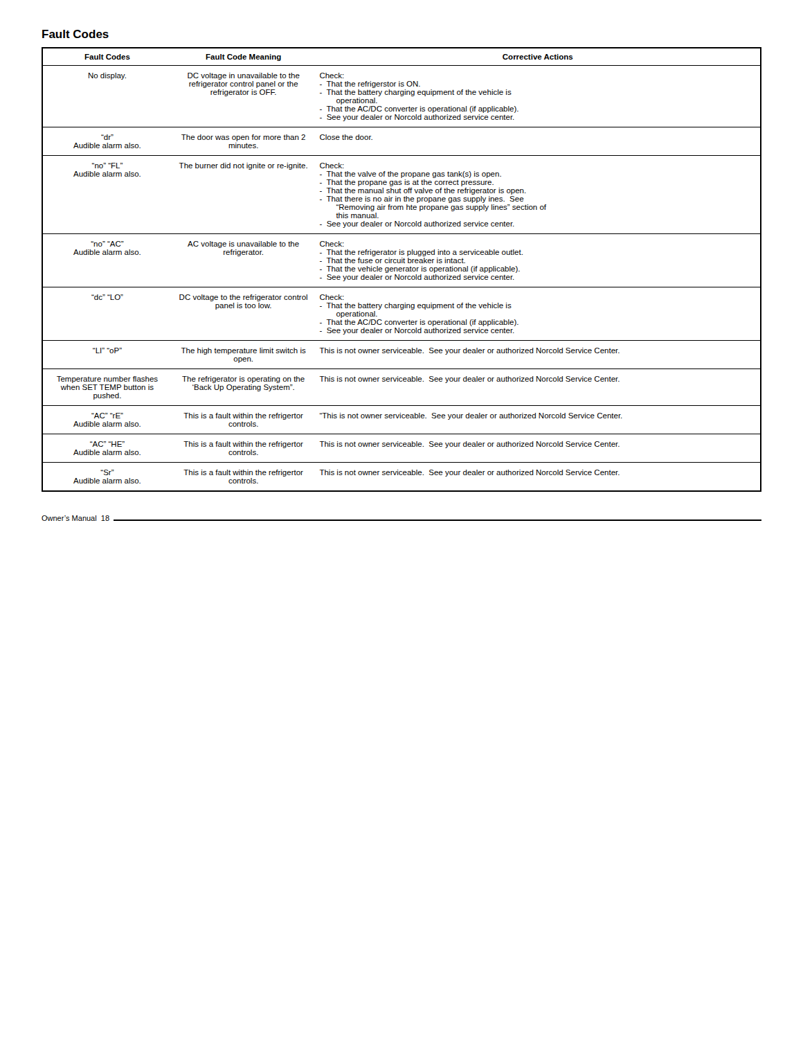Fault Codes
| Fault Codes | Fault Code Meaning | Corrective Actions |
| --- | --- | --- |
| No display. | DC voltage in unavailable to the refrigerator control panel or the refrigerator is OFF. | Check: - That the refrigerstor is ON. - That the battery charging equipment of the vehicle is operational. - That the AC/DC converter is operational (if applicable). - See your dealer or Norcold authorized service center. |
| “dr” Audible alarm also. | The door was open for more than 2 minutes. | Close the door. |
| “no” “FL” Audible alarm also. | The burner did not ignite or re-ignite. | Check: - That the valve of the propane gas tank(s) is open. - That the propane gas is at the correct pressure. - That the manual shut off valve of the refrigerator is open. - That there is no air in the propane gas supply ines. See “Removing air from hte propane gas supply lines” section of this manual. - See your dealer or Norcold authorized service center. |
| “no” “AC” Audible alarm also. | AC voltage is unavailable to the refrigerator. | Check: - That the refrigerator is plugged into a serviceable outlet. - That the fuse or circuit breaker is intact. - That the vehicle generator is operational (if applicable). - See your dealer or Norcold authorized service center. |
| “dc” “LO” | DC voltage to the refrigerator control panel is too low. | Check: - That the battery charging equipment of the vehicle is operational. - That the AC/DC converter is operational (if applicable). - See your dealer or Norcold authorized service center. |
| “LI” “oP” | The high temperature limit switch is open. | This is not owner serviceable. See your dealer or authorized Norcold Service Center. |
| Temperature number flashes when SET TEMP button is pushed. | The refrigerator is operating on the ‘Back Up Operating System”. | This is not owner serviceable. See your dealer or authorized Norcold Service Center. |
| “AC” “rE” Audible alarm also. | This is a fault within the refrigertor controls. | “This is not owner serviceable. See your dealer or authorized Norcold Service Center. |
| “AC” “HE” Audible alarm also. | This is a fault within the refrigertor controls. | This is not owner serviceable. See your dealer or authorized Norcold Service Center. |
| “Sr” Audible alarm also. | This is a fault within the refrigertor controls. | This is not owner serviceable. See your dealer or authorized Norcold Service Center. |
Owner’s Manual 18